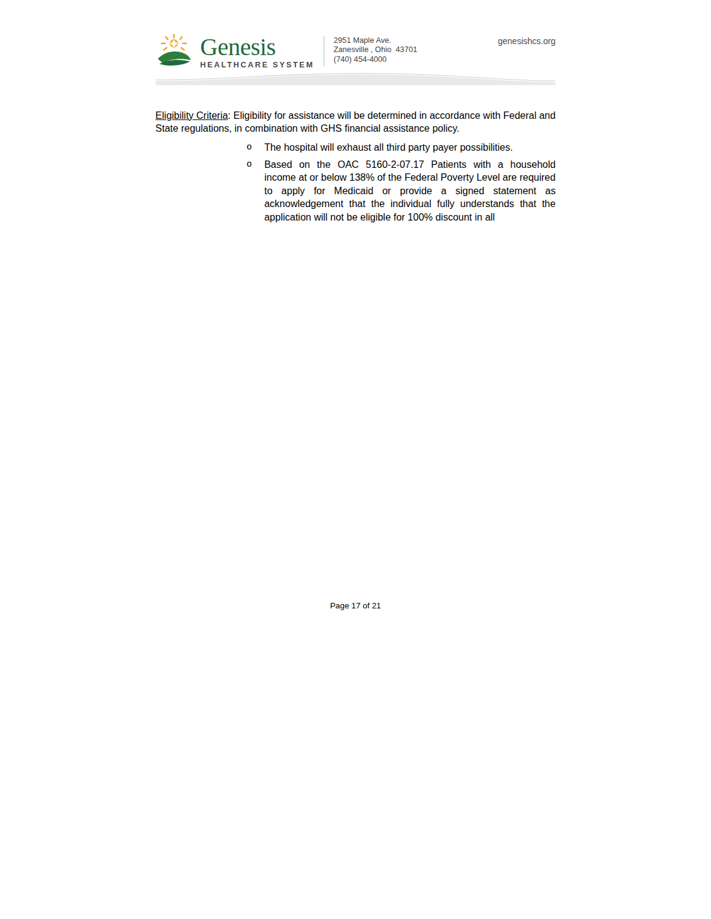Genesis
HEALTHCARE SYSTEM
2951 Maple Ave.
Zanesville , Ohio 43701
(740) 454-4000
genesishcs.org
Eligibility Criteria: Eligibility for assistance will be determined in accordance with Federal and State regulations, in combination with GHS financial assistance policy.
The hospital will exhaust all third party payer possibilities.
Based on the OAC 5160-2-07.17 Patients with a household income at or below 138% of the Federal Poverty Level are required to apply for Medicaid or provide a signed statement as acknowledgement that the individual fully understands that the application will not be eligible for 100% discount in all
Page 17 of 21